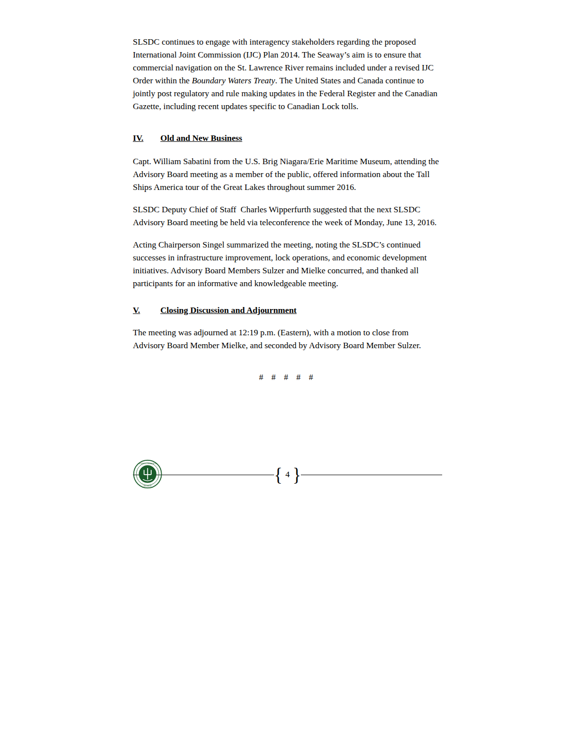SLSDC continues to engage with interagency stakeholders regarding the proposed International Joint Commission (IJC) Plan 2014. The Seaway’s aim is to ensure that commercial navigation on the St. Lawrence River remains included under a revised IJC Order within the Boundary Waters Treaty. The United States and Canada continue to jointly post regulatory and rule making updates in the Federal Register and the Canadian Gazette, including recent updates specific to Canadian Lock tolls.
IV. Old and New Business
Capt. William Sabatini from the U.S. Brig Niagara/Erie Maritime Museum, attending the Advisory Board meeting as a member of the public, offered information about the Tall Ships America tour of the Great Lakes throughout summer 2016.
SLSDC Deputy Chief of Staff Charles Wipperfurth suggested that the next SLSDC Advisory Board meeting be held via teleconference the week of Monday, June 13, 2016.
Acting Chairperson Singel summarized the meeting, noting the SLSDC’s continued successes in infrastructure improvement, lock operations, and economic development initiatives. Advisory Board Members Sulzer and Mielke concurred, and thanked all participants for an informative and knowledgeable meeting.
V. Closing Discussion and Adjournment
The meeting was adjourned at 12:19 p.m. (Eastern), with a motion to close from Advisory Board Member Mielke, and seconded by Advisory Board Member Sulzer.
# # # # #
SAINT LAWRENCE SEAWAY
{ 4 }